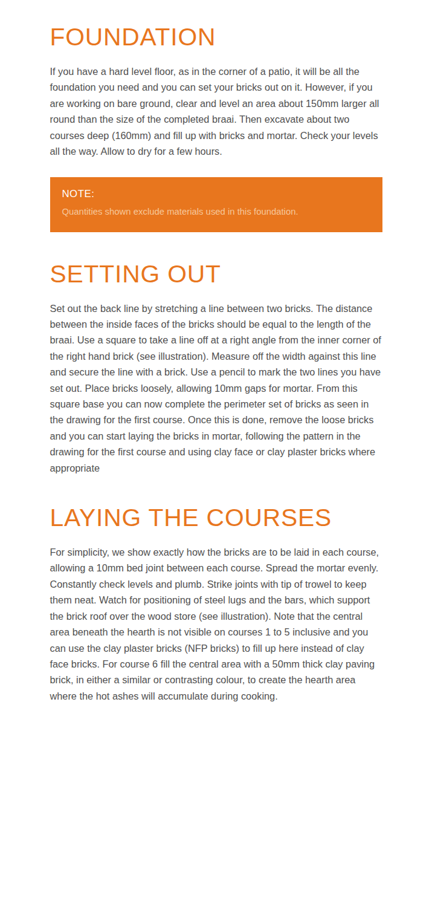FOUNDATION
If you have a hard level floor, as in the corner of a patio, it will be all the foundation you need and you can set your bricks out on it. However, if you are working on bare ground, clear and level an area about 150mm larger all round than the size of the completed braai. Then excavate about two courses deep (160mm) and fill up with bricks and mortar. Check your levels all the way. Allow to dry for a few hours.
NOTE:
Quantities shown exclude materials used in this foundation.
SETTING OUT
Set out the back line by stretching a line between two bricks. The distance between the inside faces of the bricks should be equal to the length of the braai. Use a square to take a line off at a right angle from the inner corner of the right hand brick (see illustration). Measure off the width against this line and secure the line with a brick. Use a pencil to mark the two lines you have set out. Place bricks loosely, allowing 10mm gaps for mortar. From this square base you can now complete the perimeter set of bricks as seen in the drawing for the first course. Once this is done, remove the loose bricks and you can start laying the bricks in mortar, following the pattern in the drawing for the first course and using clay face or clay plaster bricks where appropriate
LAYING THE COURSES
For simplicity, we show exactly how the bricks are to be laid in each course, allowing a 10mm bed joint between each course. Spread the mortar evenly. Constantly check levels and plumb. Strike joints with tip of trowel to keep them neat. Watch for positioning of steel lugs and the bars, which support the brick roof over the wood store (see illustration). Note that the central area beneath the hearth is not visible on courses 1 to 5 inclusive and you can use the clay plaster bricks (NFP bricks) to fill up here instead of clay face bricks. For course 6 fill the central area with a 50mm thick clay paving brick, in either a similar or contrasting colour, to create the hearth area where the hot ashes will accumulate during cooking.